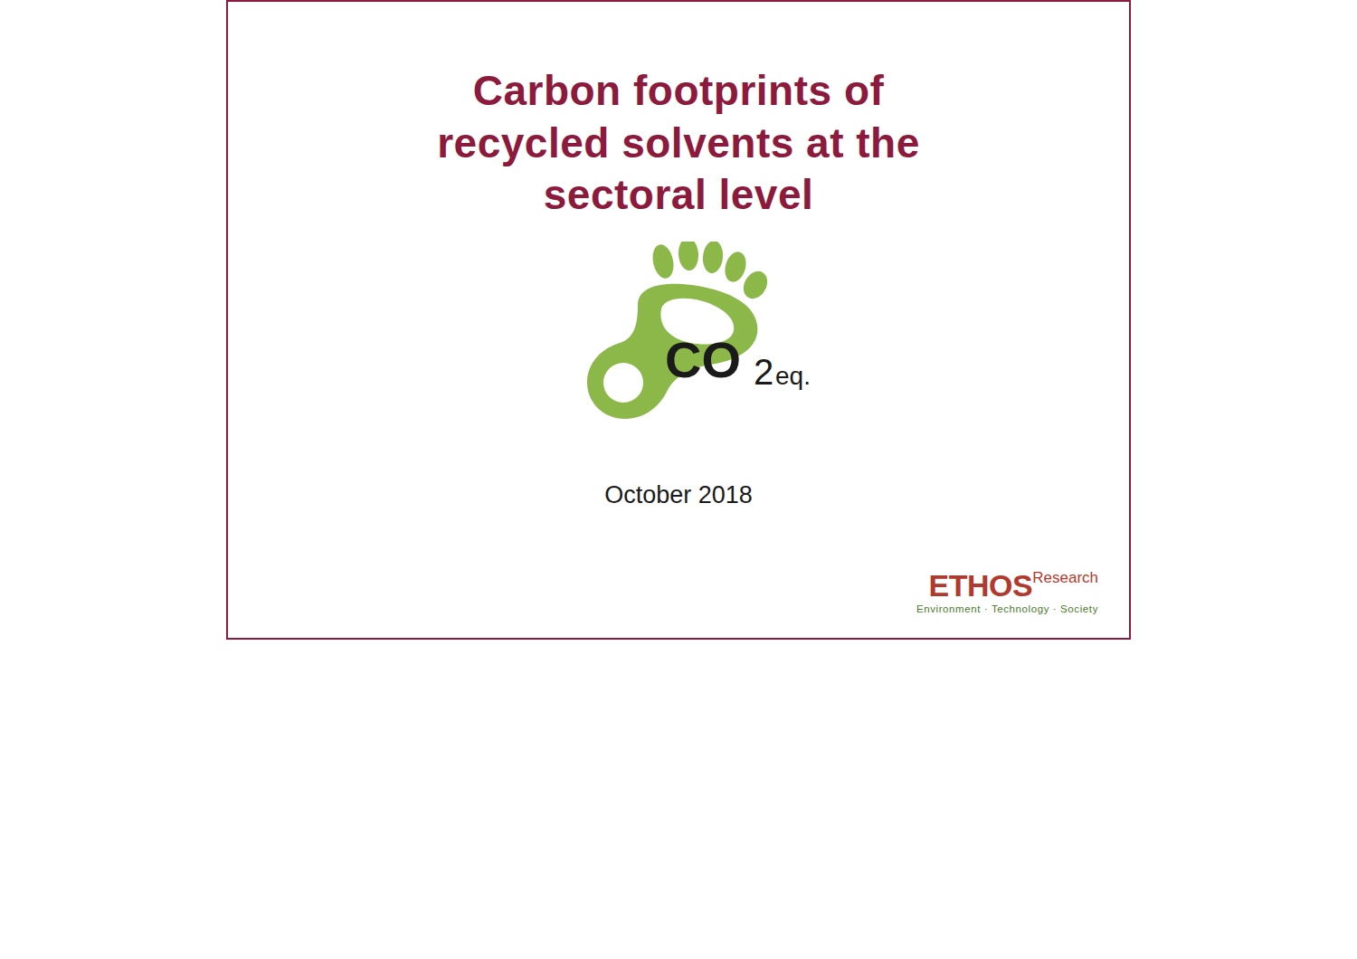Carbon footprints of
recycled solvents at the
sectoral level
CO 2 eq.
October 2018
ETHOS Research
Environment · Technology · Society